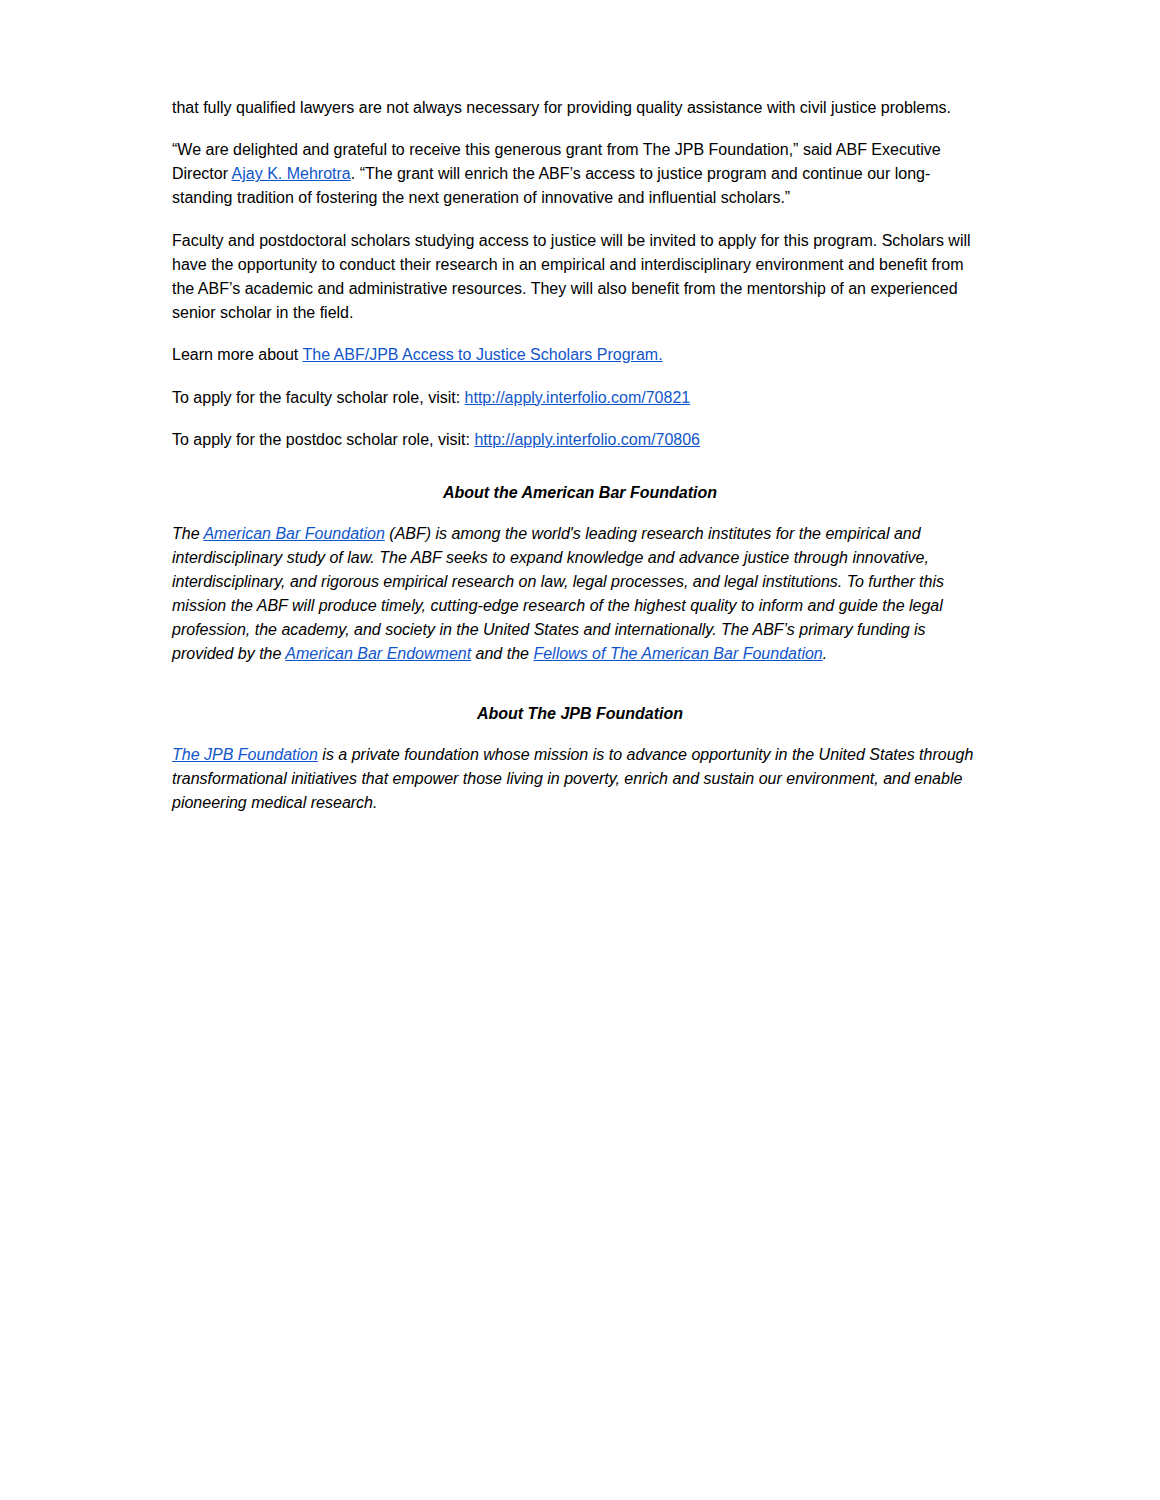that fully qualified lawyers are not always necessary for providing quality assistance with civil justice problems.
“We are delighted and grateful to receive this generous grant from The JPB Foundation,” said ABF Executive Director Ajay K. Mehrotra. “The grant will enrich the ABF’s access to justice program and continue our long-standing tradition of fostering the next generation of innovative and influential scholars.”
Faculty and postdoctoral scholars studying access to justice will be invited to apply for this program. Scholars will have the opportunity to conduct their research in an empirical and interdisciplinary environment and benefit from the ABF’s academic and administrative resources. They will also benefit from the mentorship of an experienced senior scholar in the field.
Learn more about The ABF/JPB Access to Justice Scholars Program.
To apply for the faculty scholar role, visit: http://apply.interfolio.com/70821
To apply for the postdoc scholar role, visit: http://apply.interfolio.com/70806
About the American Bar Foundation
The American Bar Foundation (ABF) is among the world's leading research institutes for the empirical and interdisciplinary study of law. The ABF seeks to expand knowledge and advance justice through innovative, interdisciplinary, and rigorous empirical research on law, legal processes, and legal institutions. To further this mission the ABF will produce timely, cutting-edge research of the highest quality to inform and guide the legal profession, the academy, and society in the United States and internationally. The ABF’s primary funding is provided by the American Bar Endowment and the Fellows of The American Bar Foundation.
About The JPB Foundation
The JPB Foundation is a private foundation whose mission is to advance opportunity in the United States through transformational initiatives that empower those living in poverty, enrich and sustain our environment, and enable pioneering medical research.